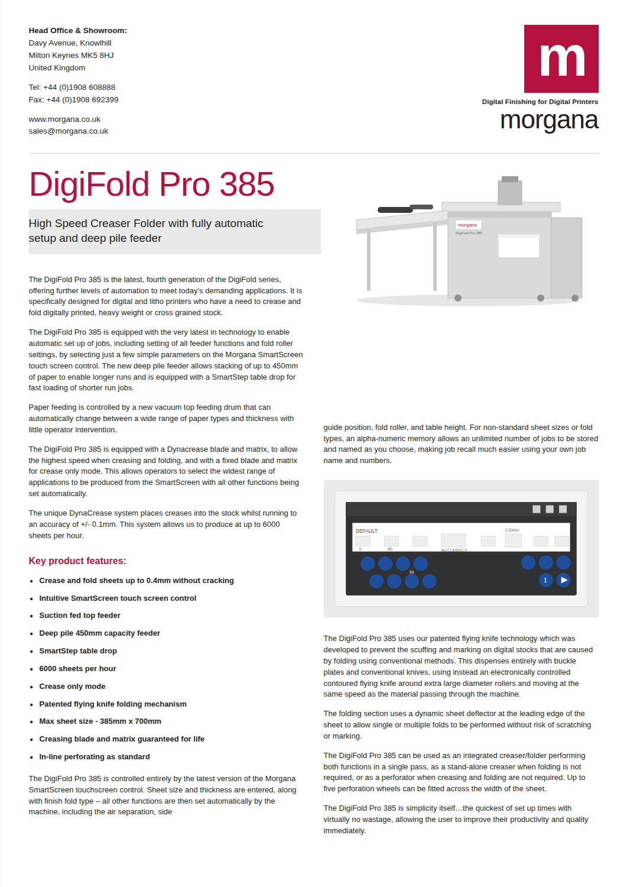Head Office & Showroom:
Davy Avenue, Knowlhill
Milton Keynes MK5 8HJ
United Kingdom
Tel: +44 (0)1908 608888
Fax: +44 (0)1908 692399
www.morgana.co.uk
sales@morgana.co.uk
m
Digital Finishing for Digital Printers
morgana
DigiFold Pro 385
High Speed Creaser Folder with fully automatic
setup and deep pile feeder
DigiFold Pro 385 machine morgana DigiFold Pro 385
The DigiFold Pro 385 is the latest, fourth generation of the DigiFold series, offering further levels of automation to meet today’s demanding applications. It is specifically designed for digital and litho printers who have a need to crease and fold digitally printed, heavy weight or cross grained stock.
The DigiFold Pro 385 is equipped with the very latest in technology to enable automatic set up of jobs, including setting of all feeder functions and fold roller settings, by selecting just a few simple parameters on the Morgana SmartScreen touch screen control. The new deep pile feeder allows stacking of up to 450mm of paper to enable longer runs and is equipped with a SmartStep table drop for fast loading of shorter run jobs.
Paper feeding is controlled by a new vacuum top feeding drum that can automatically change between a wide range of paper types and thickness with little operator intervention.
The DigiFold Pro 385 is equipped with a Dynacrease blade and matrix, to allow the highest speed when creasing and folding, and with a fixed blade and matrix for crease only mode. This allows operators to select the widest range of applications to be produced from the SmartScreen with all other functions being set automatically.
The unique DynaCrease system places creases into the stock whilst running to an accuracy of +/- 0.1mm. This system allows us to produce at up to 6000 sheets per hour.
Key product features:
Crease and fold sheets up to 0.4mm without cracking
Intuitive SmartScreen touch screen control
Suction fed top feeder
Deep pile 450mm capacity feeder
SmartStep table drop
6000 sheets per hour
Crease only mode
Patented flying knife folding mechanism
Max sheet size - 385mm x 700mm
Creasing blade and matrix guaranteed for life
In-line perforating as standard
The DigiFold Pro 385 is controlled entirely by the latest version of the Morgana SmartScreen touchscreen control. Sheet size and thickness are entered, along with finish fold type – all other functions are then set automatically by the machine, including the air separation, side
guide position, fold roller, and table height. For non-standard sheet sizes or fold types, an alpha-numeric memory allows an unlimited number of jobs to be stored and named as you choose, making job recall much easier using your own job name and numbers.
Morgana SmartScreen touch screen control DEFAULT 0 50 A4 CLASSIC 0 0.20mm 1 90
The DigiFold Pro 385 uses our patented flying knife technology which was developed to prevent the scuffing and marking on digital stocks that are caused by folding using conventional methods. This dispenses entirely with buckle plates and conventional knives, using instead an electronically controlled contoured flying knife around extra large diameter rollers and moving at the same speed as the material passing through the machine.
The folding section uses a dynamic sheet deflector at the leading edge of the sheet to allow single or multiple folds to be performed without risk of scratching or marking.
The DigiFold Pro 385 can be used as an integrated creaser/folder performing both functions in a single pass, as a stand-alone creaser when folding is not required, or as a perforator when creasing and folding are not required. Up to five perforation wheels can be fitted across the width of the sheet.
The DigiFold Pro 385 is simplicity itself…the quickest of set up times with virtually no wastage, allowing the user to improve their productivity and quality immediately.